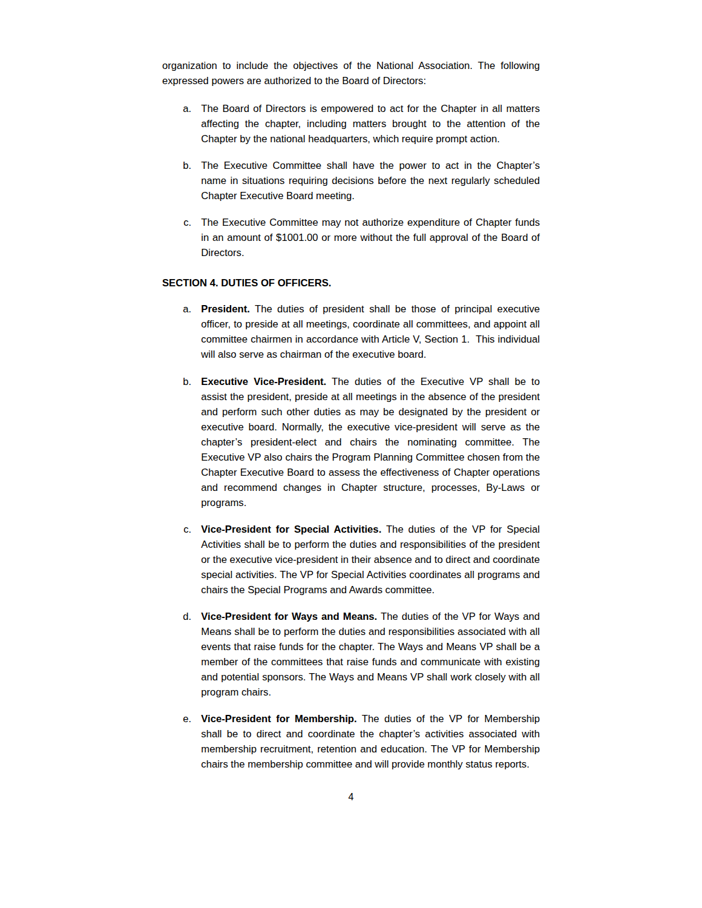organization to include the objectives of the National Association. The following expressed powers are authorized to the Board of Directors:
The Board of Directors is empowered to act for the Chapter in all matters affecting the chapter, including matters brought to the attention of the Chapter by the national headquarters, which require prompt action.
The Executive Committee shall have the power to act in the Chapter’s name in situations requiring decisions before the next regularly scheduled Chapter Executive Board meeting.
The Executive Committee may not authorize expenditure of Chapter funds in an amount of $1001.00 or more without the full approval of the Board of Directors.
SECTION 4. DUTIES OF OFFICERS.
President. The duties of president shall be those of principal executive officer, to preside at all meetings, coordinate all committees, and appoint all committee chairmen in accordance with Article V, Section 1. This individual will also serve as chairman of the executive board.
Executive Vice-President. The duties of the Executive VP shall be to assist the president, preside at all meetings in the absence of the president and perform such other duties as may be designated by the president or executive board. Normally, the executive vice-president will serve as the chapter’s president-elect and chairs the nominating committee. The Executive VP also chairs the Program Planning Committee chosen from the Chapter Executive Board to assess the effectiveness of Chapter operations and recommend changes in Chapter structure, processes, By-Laws or programs.
Vice-President for Special Activities. The duties of the VP for Special Activities shall be to perform the duties and responsibilities of the president or the executive vice-president in their absence and to direct and coordinate special activities. The VP for Special Activities coordinates all programs and chairs the Special Programs and Awards committee.
Vice-President for Ways and Means. The duties of the VP for Ways and Means shall be to perform the duties and responsibilities associated with all events that raise funds for the chapter. The Ways and Means VP shall be a member of the committees that raise funds and communicate with existing and potential sponsors. The Ways and Means VP shall work closely with all program chairs.
Vice-President for Membership. The duties of the VP for Membership shall be to direct and coordinate the chapter’s activities associated with membership recruitment, retention and education. The VP for Membership chairs the membership committee and will provide monthly status reports.
4